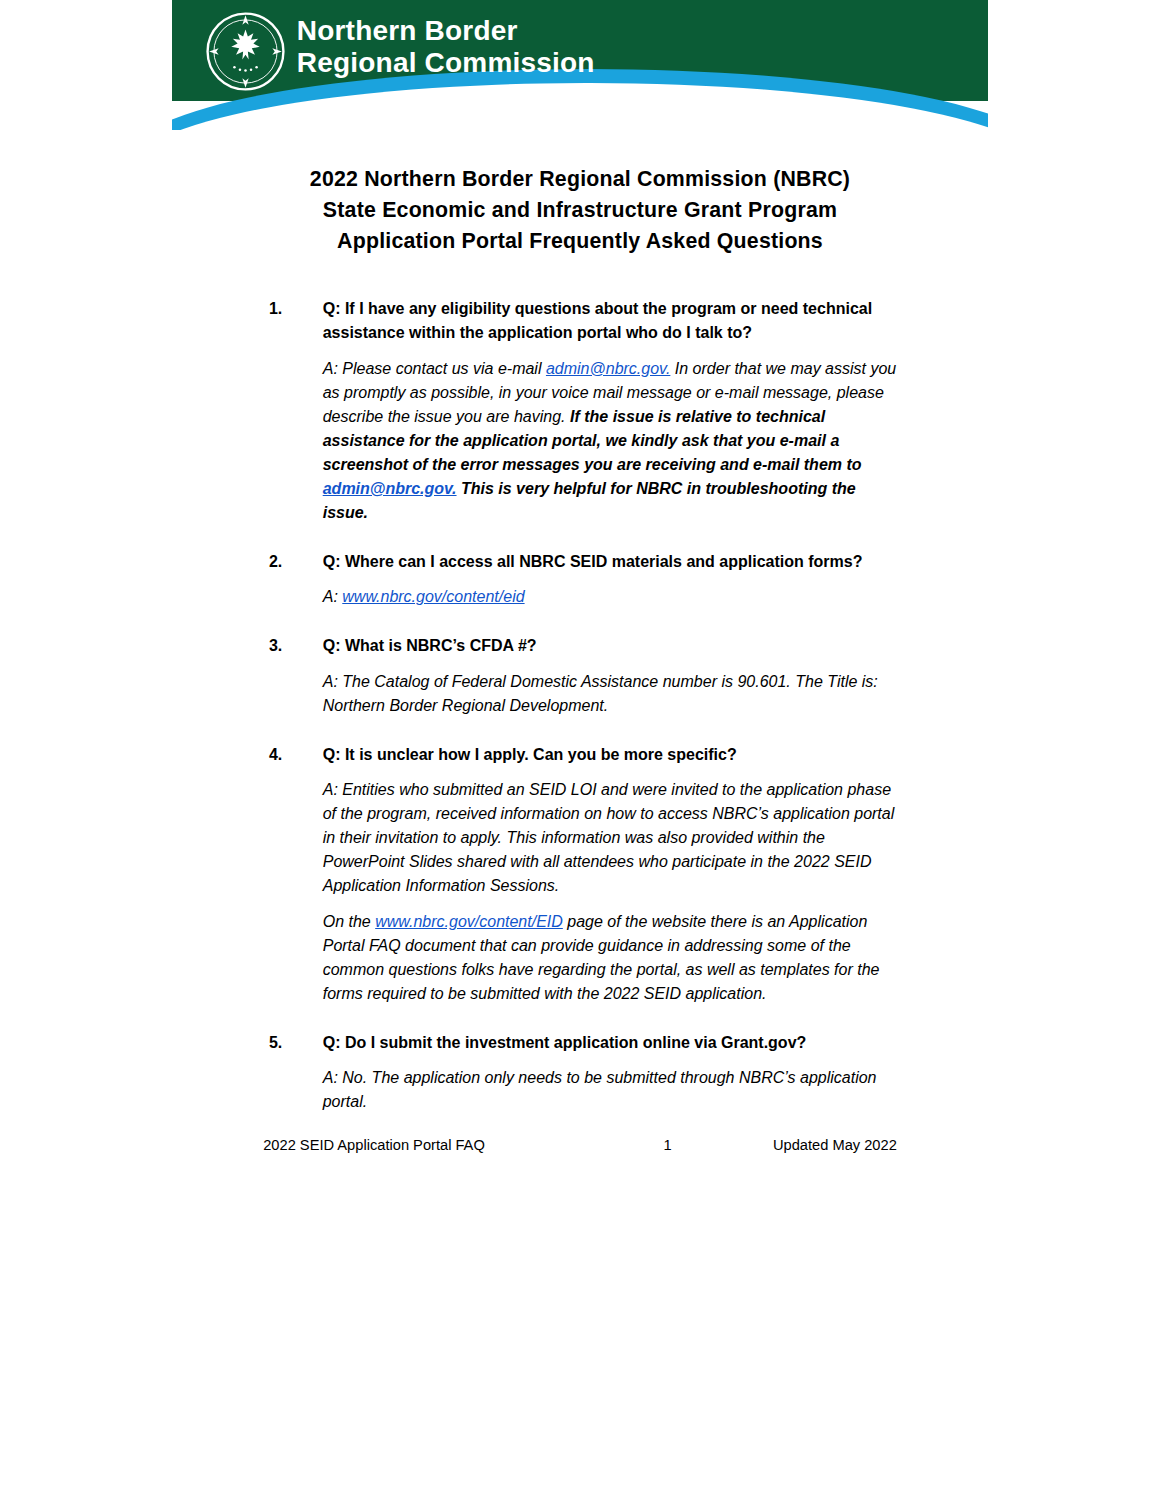Northern Border
Regional Commission
2022 Northern Border Regional Commission (NBRC) State Economic and Infrastructure Grant Program Application Portal Frequently Asked Questions
Q: If I have any eligibility questions about the program or need technical assistance within the application portal who do I talk to?
A: Please contact us via e-mail admin@nbrc.gov. In order that we may assist you as promptly as possible, in your voice mail message or e-mail message, please describe the issue you are having. If the issue is relative to technical assistance for the application portal, we kindly ask that you e-mail a screenshot of the error messages you are receiving and e-mail them to admin@nbrc.gov. This is very helpful for NBRC in troubleshooting the issue.
Q: Where can I access all NBRC SEID materials and application forms?
A: www.nbrc.gov/content/eid
Q: What is NBRC’s CFDA #?
A: The Catalog of Federal Domestic Assistance number is 90.601. The Title is: Northern Border Regional Development.
Q: It is unclear how I apply. Can you be more specific?
A: Entities who submitted an SEID LOI and were invited to the application phase of the program, received information on how to access NBRC’s application portal in their invitation to apply. This information was also provided within the PowerPoint Slides shared with all attendees who participate in the 2022 SEID Application Information Sessions.
On the www.nbrc.gov/content/EID page of the website there is an Application Portal FAQ document that can provide guidance in addressing some of the common questions folks have regarding the portal, as well as templates for the forms required to be submitted with the 2022 SEID application.
Q: Do I submit the investment application online via Grant.gov?
A: No. The application only needs to be submitted through NBRC’s application portal.
| 2022 SEID Application Portal FAQ | 1 | Updated May 2022 |